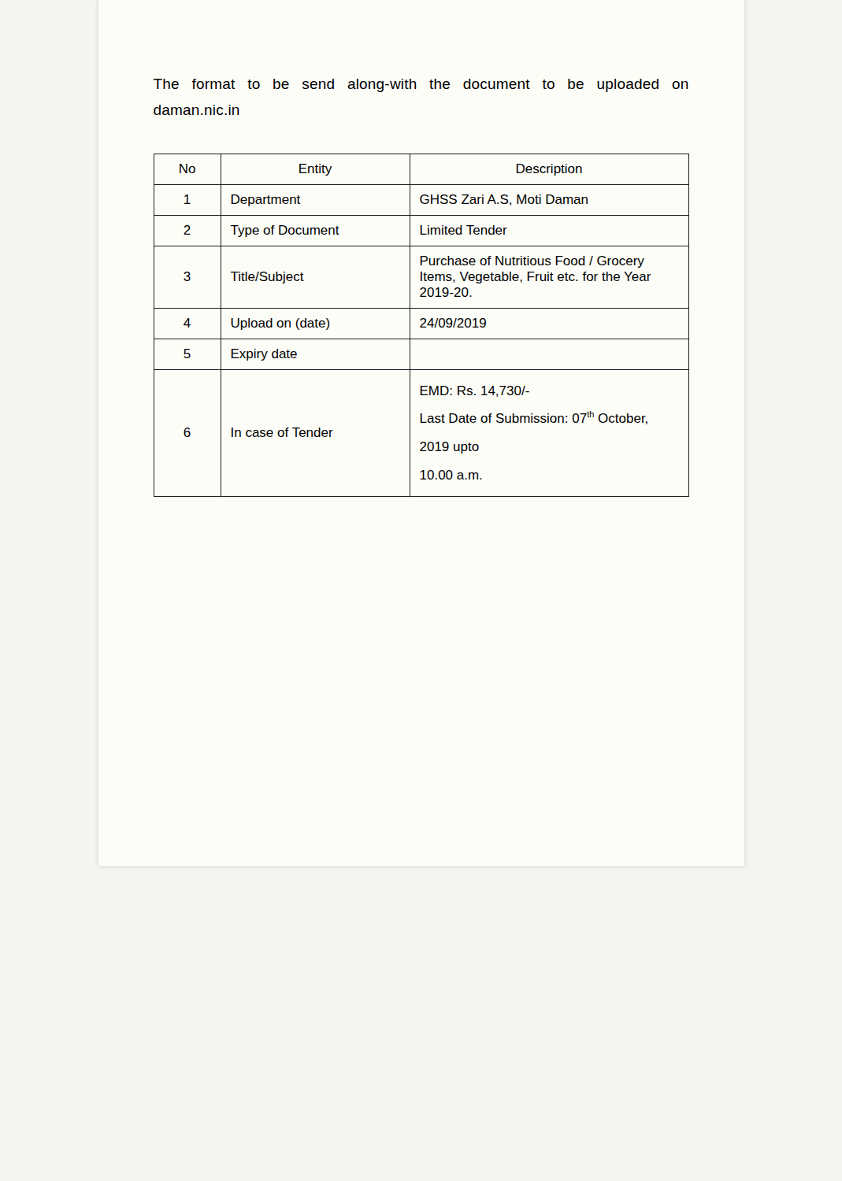The format to be send along-with the document to be uploaded on daman.nic.in
| No | Entity | Description |
| --- | --- | --- |
| 1 | Department | GHSS Zari A.S, Moti Daman |
| 2 | Type of Document | Limited Tender |
| 3 | Title/Subject | Purchase of Nutritious Food / Grocery Items, Vegetable, Fruit etc. for the Year 2019-20. |
| 4 | Upload on (date) | 24/09/2019 |
| 5 | Expiry date | |
| 6 | In case of Tender | EMD: Rs. 14,730/- Last Date of Submission: 07 th October, 2019 upto 10.00 a.m. |